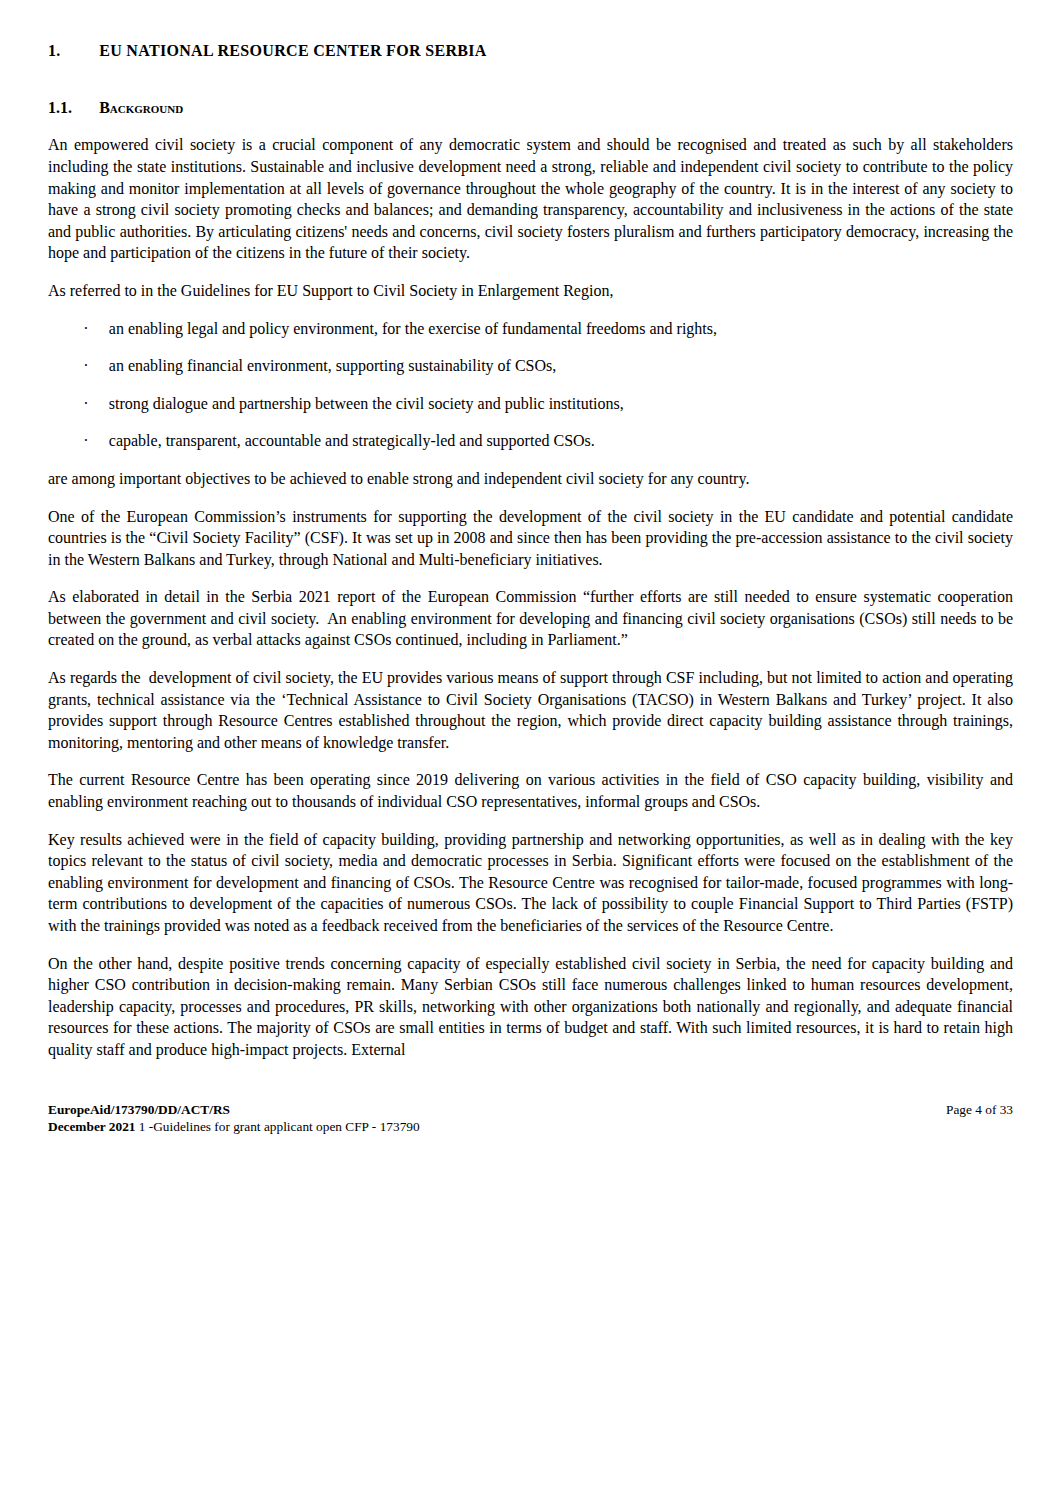1. EU NATIONAL RESOURCE CENTER FOR SERBIA
1.1. Background
An empowered civil society is a crucial component of any democratic system and should be recognised and treated as such by all stakeholders including the state institutions. Sustainable and inclusive development need a strong, reliable and independent civil society to contribute to the policy making and monitor implementation at all levels of governance throughout the whole geography of the country. It is in the interest of any society to have a strong civil society promoting checks and balances; and demanding transparency, accountability and inclusiveness in the actions of the state and public authorities. By articulating citizens' needs and concerns, civil society fosters pluralism and furthers participatory democracy, increasing the hope and participation of the citizens in the future of their society.
As referred to in the Guidelines for EU Support to Civil Society in Enlargement Region,
an enabling legal and policy environment, for the exercise of fundamental freedoms and rights,
an enabling financial environment, supporting sustainability of CSOs,
strong dialogue and partnership between the civil society and public institutions,
capable, transparent, accountable and strategically-led and supported CSOs.
are among important objectives to be achieved to enable strong and independent civil society for any country.
One of the European Commission’s instruments for supporting the development of the civil society in the EU candidate and potential candidate countries is the “Civil Society Facility” (CSF). It was set up in 2008 and since then has been providing the pre-accession assistance to the civil society in the Western Balkans and Turkey, through National and Multi-beneficiary initiatives.
As elaborated in detail in the Serbia 2021 report of the European Commission “further efforts are still needed to ensure systematic cooperation between the government and civil society. An enabling environment for developing and financing civil society organisations (CSOs) still needs to be created on the ground, as verbal attacks against CSOs continued, including in Parliament.”
As regards the development of civil society, the EU provides various means of support through CSF including, but not limited to action and operating grants, technical assistance via the ‘Technical Assistance to Civil Society Organisations (TACSO) in Western Balkans and Turkey’ project. It also provides support through Resource Centres established throughout the region, which provide direct capacity building assistance through trainings, monitoring, mentoring and other means of knowledge transfer.
The current Resource Centre has been operating since 2019 delivering on various activities in the field of CSO capacity building, visibility and enabling environment reaching out to thousands of individual CSO representatives, informal groups and CSOs.
Key results achieved were in the field of capacity building, providing partnership and networking opportunities, as well as in dealing with the key topics relevant to the status of civil society, media and democratic processes in Serbia. Significant efforts were focused on the establishment of the enabling environment for development and financing of CSOs. The Resource Centre was recognised for tailor-made, focused programmes with long-term contributions to development of the capacities of numerous CSOs. The lack of possibility to couple Financial Support to Third Parties (FSTP) with the trainings provided was noted as a feedback received from the beneficiaries of the services of the Resource Centre.
On the other hand, despite positive trends concerning capacity of especially established civil society in Serbia, the need for capacity building and higher CSO contribution in decision-making remain. Many Serbian CSOs still face numerous challenges linked to human resources development, leadership capacity, processes and procedures, PR skills, networking with other organizations both nationally and regionally, and adequate financial resources for these actions. The majority of CSOs are small entities in terms of budget and staff. With such limited resources, it is hard to retain high quality staff and produce high-impact projects. External
EuropeAid/173790/DD/ACT/RS
December 2021 1 -Guidelines for grant applicant open CFP - 173790
Page 4 of 33